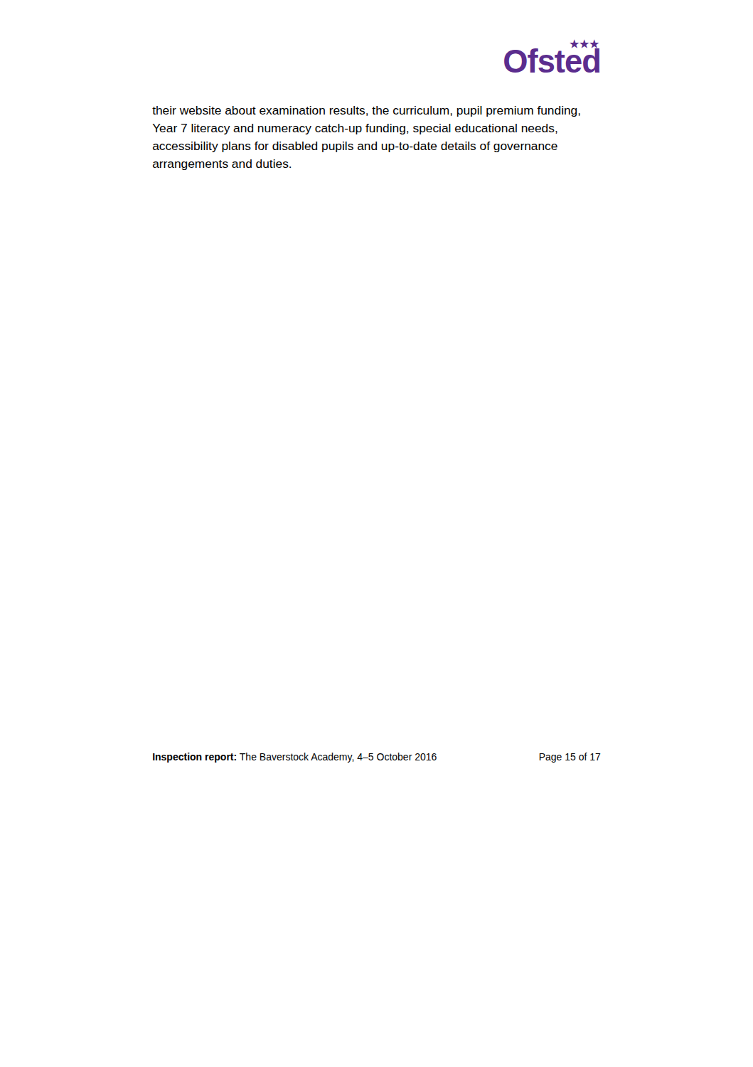★★★ Ofsted
their website about examination results, the curriculum, pupil premium funding, Year 7 literacy and numeracy catch-up funding, special educational needs, accessibility plans for disabled pupils and up-to-date details of governance arrangements and duties.
Inspection report: The Baverstock Academy, 4–5 October 2016
Page 15 of 17